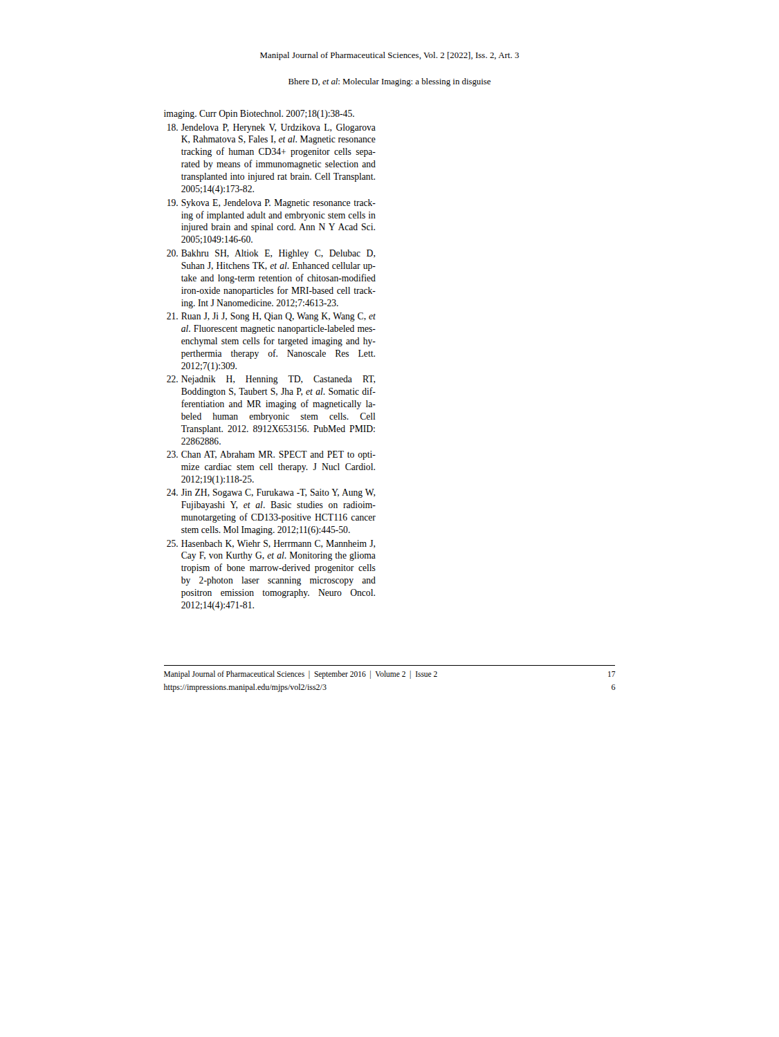Manipal Journal of Pharmaceutical Sciences, Vol. 2 [2022], Iss. 2, Art. 3
Bhere D, et al: Molecular Imaging: a blessing in disguise
imaging. Curr Opin Biotechnol. 2007;18(1):38-45.
18. Jendelova P, Herynek V, Urdzikova L, Glogarova K, Rahmatova S, Fales I, et al. Magnetic resonance tracking of human CD34+ progenitor cells separated by means of immunomagnetic selection and transplanted into injured rat brain. Cell Transplant. 2005;14(4):173-82.
19. Sykova E, Jendelova P. Magnetic resonance tracking of implanted adult and embryonic stem cells in injured brain and spinal cord. Ann N Y Acad Sci. 2005;1049:146-60.
20. Bakhru SH, Altiok E, Highley C, Delubac D, Suhan J, Hitchens TK, et al. Enhanced cellular uptake and long-term retention of chitosan-modified iron-oxide nanoparticles for MRI-based cell tracking. Int J Nanomedicine. 2012;7:4613-23.
21. Ruan J, Ji J, Song H, Qian Q, Wang K, Wang C, et al. Fluorescent magnetic nanoparticle-labeled mesenchymal stem cells for targeted imaging and hyperthermia therapy of. Nanoscale Res Lett. 2012;7(1):309.
22. Nejadnik H, Henning TD, Castaneda RT, Boddington S, Taubert S, Jha P, et al. Somatic differentiation and MR imaging of magnetically labeled human embryonic stem cells. Cell Transplant. 2012. 8912X653156. PubMed PMID: 22862886.
23. Chan AT, Abraham MR. SPECT and PET to optimize cardiac stem cell therapy. J Nucl Cardiol. 2012;19(1):118-25.
24. Jin ZH, Sogawa C, Furukawa -T, Saito Y, Aung W, Fujibayashi Y, et al. Basic studies on radioimmunotargeting of CD133-positive HCT116 cancer stem cells. Mol Imaging. 2012;11(6):445-50.
25. Hasenbach K, Wiehr S, Herrmann C, Mannheim J, Cay F, von Kurthy G, et al. Monitoring the glioma tropism of bone marrow-derived progenitor cells by 2-photon laser scanning microscopy and positron emission tomography. Neuro Oncol. 2012;14(4):471-81.
Manipal Journal of Pharmaceutical Sciences | September 2016 | Volume 2 | Issue 2 17
https://impressions.manipal.edu/mjps/vol2/iss2/3 6